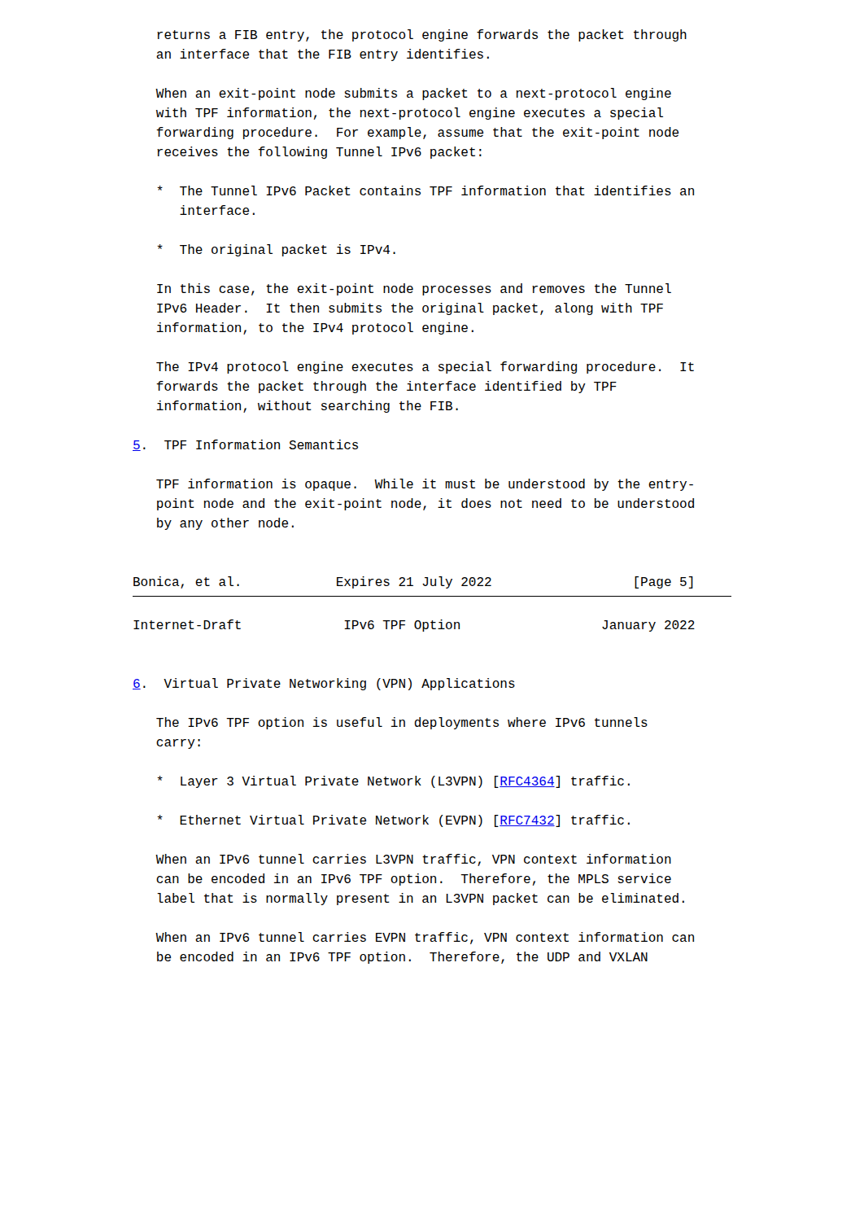returns a FIB entry, the protocol engine forwards the packet through
   an interface that the FIB entry identifies.

   When an exit-point node submits a packet to a next-protocol engine
   with TPF information, the next-protocol engine executes a special
   forwarding procedure.  For example, assume that the exit-point node
   receives the following Tunnel IPv6 packet:

   *  The Tunnel IPv6 Packet contains TPF information that identifies an
      interface.

   *  The original packet is IPv4.

   In this case, the exit-point node processes and removes the Tunnel
   IPv6 Header.  It then submits the original packet, along with TPF
   information, to the IPv4 protocol engine.

   The IPv4 protocol engine executes a special forwarding procedure.  It
   forwards the packet through the interface identified by TPF
   information, without searching the FIB.

5.  TPF Information Semantics

   TPF information is opaque.  While it must be understood by the entry-
   point node and the exit-point node, it does not need to be understood
   by any other node.


Bonica, et al.            Expires 21 July 2022                  [Page 5]
Internet-Draft             IPv6 TPF Option                  January 2022


6.  Virtual Private Networking (VPN) Applications

   The IPv6 TPF option is useful in deployments where IPv6 tunnels
   carry:

   *  Layer 3 Virtual Private Network (L3VPN) [RFC4364] traffic.

   *  Ethernet Virtual Private Network (EVPN) [RFC7432] traffic.

   When an IPv6 tunnel carries L3VPN traffic, VPN context information
   can be encoded in an IPv6 TPF option.  Therefore, the MPLS service
   label that is normally present in an L3VPN packet can be eliminated.

   When an IPv6 tunnel carries EVPN traffic, VPN context information can
   be encoded in an IPv6 TPF option.  Therefore, the UDP and VXLAN